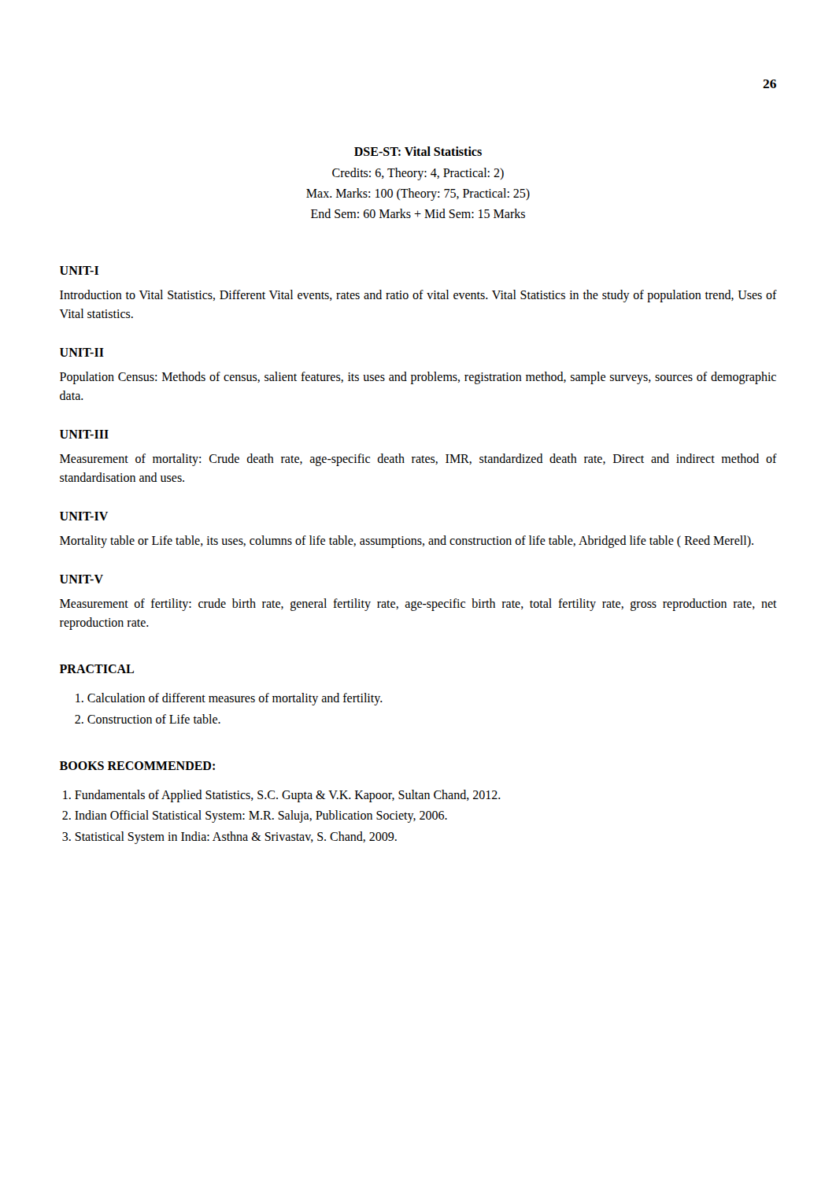26
DSE-ST: Vital Statistics
Credits: 6, Theory: 4, Practical: 2)
Max. Marks: 100 (Theory: 75, Practical: 25)
End Sem: 60 Marks + Mid Sem: 15 Marks
UNIT-I
Introduction to Vital Statistics, Different Vital events, rates and ratio of vital events. Vital Statistics in the study of population trend, Uses of Vital statistics.
UNIT-II
Population Census: Methods of census, salient features, its uses and problems, registration method, sample surveys, sources of demographic data.
UNIT-III
Measurement of mortality: Crude death rate, age-specific death rates, IMR, standardized death rate, Direct and indirect method of standardisation and uses.
UNIT-IV
Mortality table or Life table, its uses, columns of life table, assumptions, and construction of life table, Abridged life table ( Reed Merell).
UNIT-V
Measurement of fertility: crude birth rate, general fertility rate, age-specific birth rate, total fertility rate, gross reproduction rate, net reproduction rate.
PRACTICAL
Calculation of different measures of mortality and fertility.
Construction of Life table.
BOOKS RECOMMENDED:
Fundamentals of Applied Statistics, S.C. Gupta & V.K. Kapoor, Sultan Chand, 2012.
Indian Official Statistical System: M.R. Saluja, Publication Society, 2006.
Statistical System in India: Asthna & Srivastav, S. Chand, 2009.